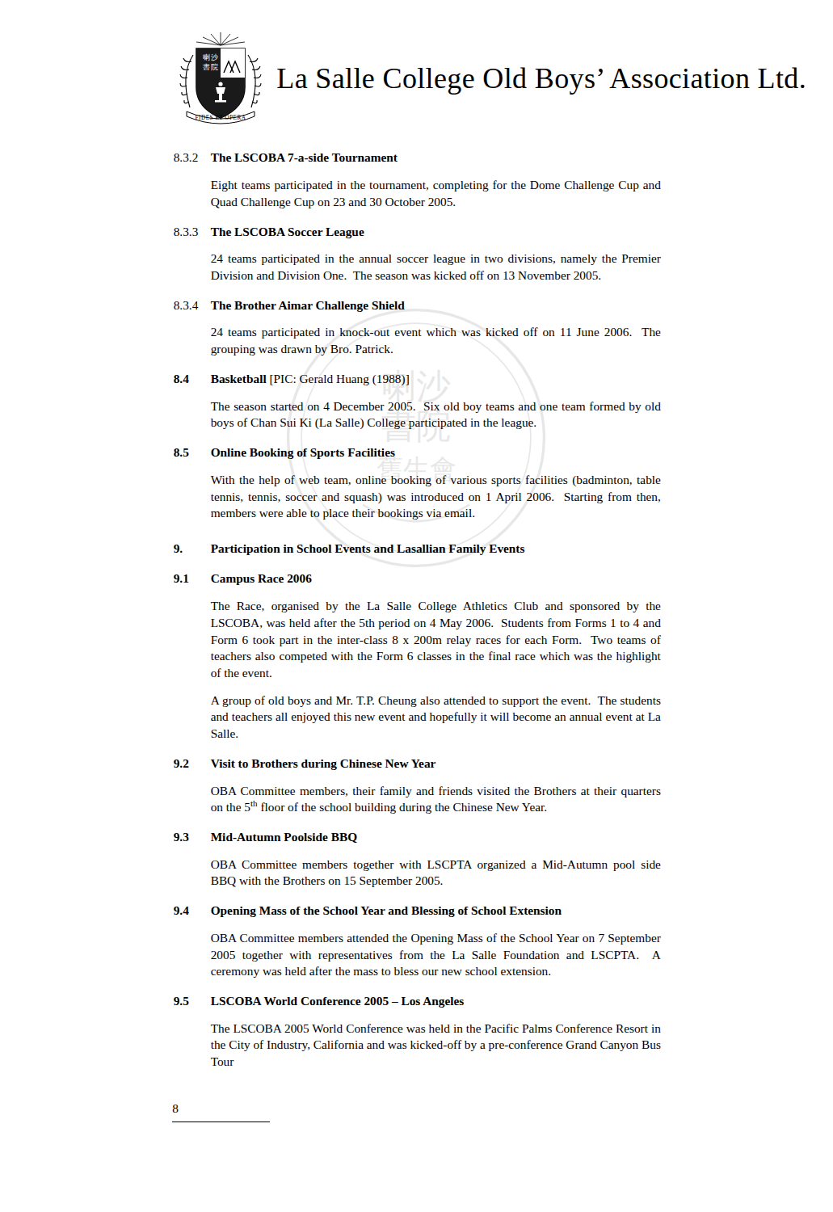喇 沙 書 院 FIDES ET OPERA
La Salle College Old Boys’ Association Ltd.
喇沙 書院 舊生會
8.3.2
The LSCOBA 7-a-side Tournament
Eight teams participated in the tournament, completing for the Dome Challenge Cup and Quad Challenge Cup on 23 and 30 October 2005.
8.3.3
The LSCOBA Soccer League
24 teams participated in the annual soccer league in two divisions, namely the Premier Division and Division One. The season was kicked off on 13 November 2005.
8.3.4
The Brother Aimar Challenge Shield
24 teams participated in knock-out event which was kicked off on 11 June 2006. The grouping was drawn by Bro. Patrick.
8.4
Basketball [PIC: Gerald Huang (1988)]
The season started on 4 December 2005. Six old boy teams and one team formed by old boys of Chan Sui Ki (La Salle) College participated in the league.
8.5
Online Booking of Sports Facilities
With the help of web team, online booking of various sports facilities (badminton, table tennis, tennis, soccer and squash) was introduced on 1 April 2006. Starting from then, members were able to place their bookings via email.
9.
Participation in School Events and Lasallian Family Events
9.1
Campus Race 2006
The Race, organised by the La Salle College Athletics Club and sponsored by the LSCOBA, was held after the 5th period on 4 May 2006. Students from Forms 1 to 4 and Form 6 took part in the inter-class 8 x 200m relay races for each Form. Two teams of teachers also competed with the Form 6 classes in the final race which was the highlight of the event.
A group of old boys and Mr. T.P. Cheung also attended to support the event. The students and teachers all enjoyed this new event and hopefully it will become an annual event at La Salle.
9.2
Visit to Brothers during Chinese New Year
OBA Committee members, their family and friends visited the Brothers at their quarters on the 5th floor of the school building during the Chinese New Year.
9.3
Mid-Autumn Poolside BBQ
OBA Committee members together with LSCPTA organized a Mid-Autumn pool side BBQ with the Brothers on 15 September 2005.
9.4
Opening Mass of the School Year and Blessing of School Extension
OBA Committee members attended the Opening Mass of the School Year on 7 September 2005 together with representatives from the La Salle Foundation and LSCPTA. A ceremony was held after the mass to bless our new school extension.
9.5
LSCOBA World Conference 2005 – Los Angeles
The LSCOBA 2005 World Conference was held in the Pacific Palms Conference Resort in the City of Industry, California and was kicked-off by a pre-conference Grand Canyon Bus Tour
8